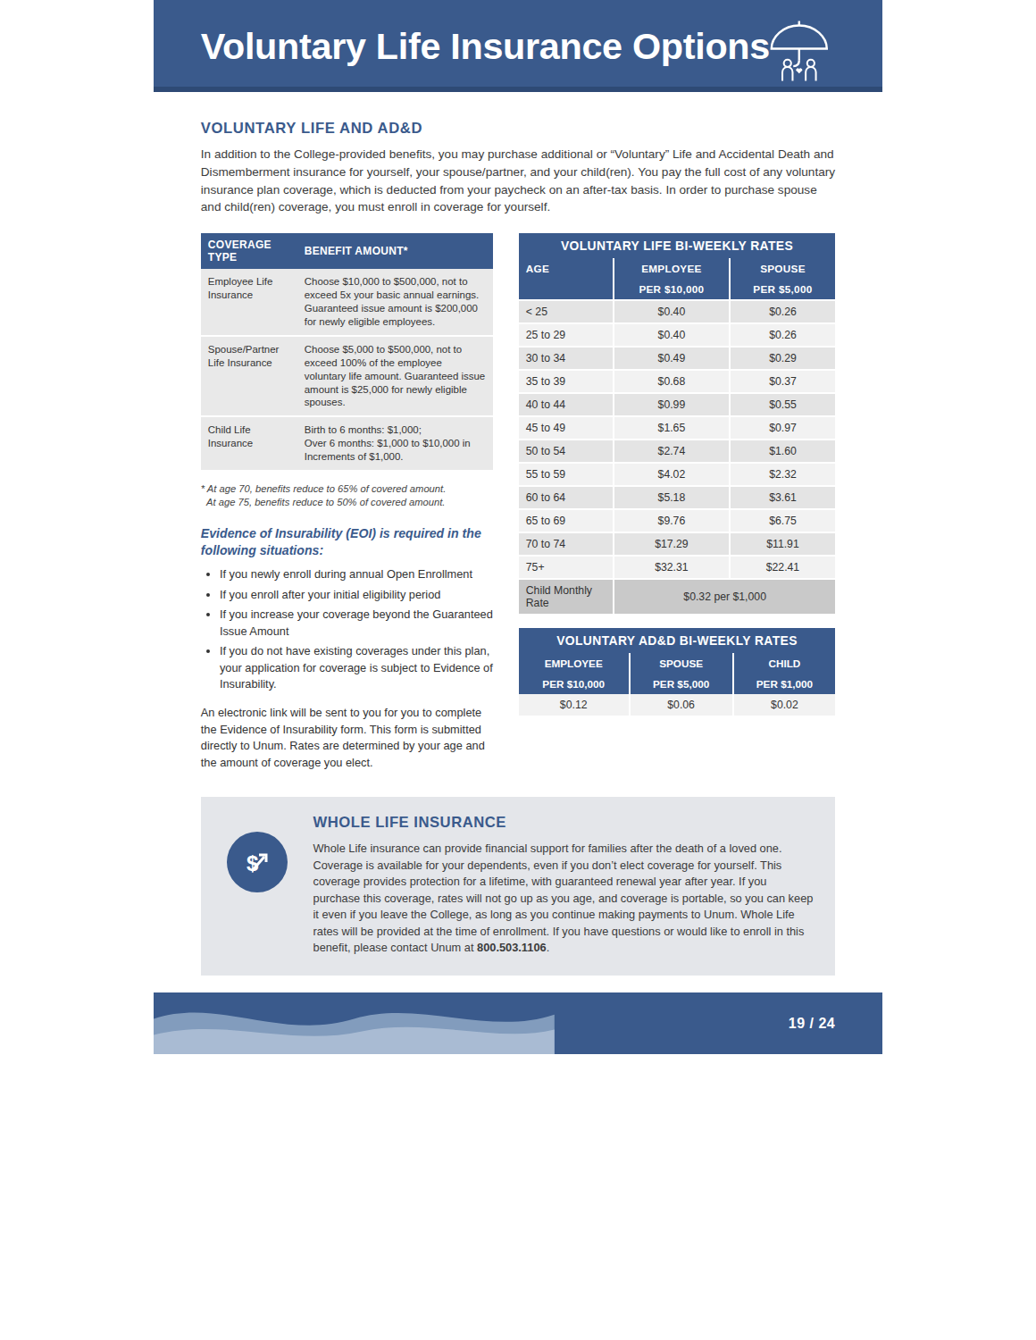Voluntary Life Insurance Options
VOLUNTARY LIFE AND AD&D
In addition to the College-provided benefits, you may purchase additional or “Voluntary” Life and Accidental Death and Dismemberment insurance for yourself, your spouse/partner, and your child(ren). You pay the full cost of any voluntary insurance plan coverage, which is deducted from your paycheck on an after-tax basis. In order to purchase spouse and child(ren) coverage, you must enroll in coverage for yourself.
| COVERAGE TYPE | BENEFIT AMOUNT* |
| --- | --- |
| Employee Life Insurance | Choose $10,000 to $500,000, not to exceed 5x your basic annual earnings. Guaranteed issue amount is $200,000 for newly eligible employees. |
| Spouse/Partner Life Insurance | Choose $5,000 to $500,000, not to exceed 100% of the employee voluntary life amount. Guaranteed issue amount is $25,000 for newly eligible spouses. |
| Child Life Insurance | Birth to 6 months: $1,000; Over 6 months: $1,000 to $10,000 in Increments of $1,000. |
* At age 70, benefits reduce to 65% of covered amount.
At age 75, benefits reduce to 50% of covered amount.
Evidence of Insurability (EOI) is required in the following situations:
If you newly enroll during annual Open Enrollment
If you enroll after your initial eligibility period
If you increase your coverage beyond the Guaranteed Issue Amount
If you do not have existing coverages under this plan, your application for coverage is subject to Evidence of Insurability.
An electronic link will be sent to you for you to complete the Evidence of Insurability form. This form is submitted directly to Unum. Rates are determined by your age and the amount of coverage you elect.
VOLUNTARY LIFE BI-WEEKLY RATES
| AGE | EMPLOYEE | SPOUSE |
| --- | --- | --- |
| | PER $10,000 | PER $5,000 |
| < 25 | $0.40 | $0.26 |
| 25 to 29 | $0.40 | $0.26 |
| 30 to 34 | $0.49 | $0.29 |
| 35 to 39 | $0.68 | $0.37 |
| 40 to 44 | $0.99 | $0.55 |
| 45 to 49 | $1.65 | $0.97 |
| 50 to 54 | $2.74 | $1.60 |
| 55 to 59 | $4.02 | $2.32 |
| 60 to 64 | $5.18 | $3.61 |
| 65 to 69 | $9.76 | $6.75 |
| 70 to 74 | $17.29 | $11.91 |
| 75+ | $32.31 | $22.41 |
| Child Monthly Rate | $0.32 per $1,000 |
VOLUNTARY AD&D BI-WEEKLY RATES
| EMPLOYEE | SPOUSE | CHILD |
| --- | --- | --- |
| PER $10,000 | PER $5,000 | PER $1,000 |
| $0.12 | $0.06 | $0.02 |
$
WHOLE LIFE INSURANCE
Whole Life insurance can provide financial support for families after the death of a loved one. Coverage is available for your dependents, even if you don’t elect coverage for yourself. This coverage provides protection for a lifetime, with guaranteed renewal year after year. If you purchase this coverage, rates will not go up as you age, and coverage is portable, so you can keep it even if you leave the College, as long as you continue making payments to Unum. Whole Life rates will be provided at the time of enrollment. If you have questions or would like to enroll in this benefit, please contact Unum at 800.503.1106.
19 / 24